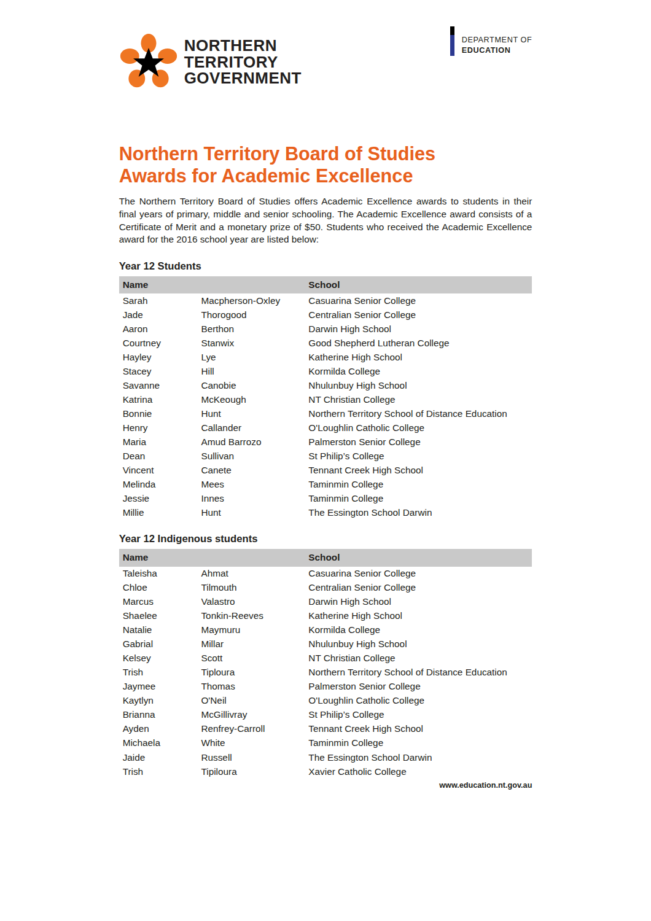Northern
Territory
Government
DEPARTMENT OF
EDUCATION
Northern Territory Board of Studies
Awards for Academic Excellence
The Northern Territory Board of Studies offers Academic Excellence awards to students in their final years of primary, middle and senior schooling. The Academic Excellence award consists of a Certificate of Merit and a monetary prize of $50. Students who received the Academic Excellence award for the 2016 school year are listed below:
Year 12 Students
| Name | School |
| --- | --- |
| Sarah | Macpherson-Oxley | Casuarina Senior College |
| Jade | Thorogood | Centralian Senior College |
| Aaron | Berthon | Darwin High School |
| Courtney | Stanwix | Good Shepherd Lutheran College |
| Hayley | Lye | Katherine High School |
| Stacey | Hill | Kormilda College |
| Savanne | Canobie | Nhulunbuy High School |
| Katrina | McKeough | NT Christian College |
| Bonnie | Hunt | Northern Territory School of Distance Education |
| Henry | Callander | O'Loughlin Catholic College |
| Maria | Amud Barrozo | Palmerston Senior College |
| Dean | Sullivan | St Philip’s College |
| Vincent | Canete | Tennant Creek High School |
| Melinda | Mees | Taminmin College |
| Jessie | Innes | Taminmin College |
| Millie | Hunt | The Essington School Darwin |
Year 12 Indigenous students
| Name | School |
| --- | --- |
| Taleisha | Ahmat | Casuarina Senior College |
| Chloe | Tilmouth | Centralian Senior College |
| Marcus | Valastro | Darwin High School |
| Shaelee | Tonkin-Reeves | Katherine High School |
| Natalie | Maymuru | Kormilda College |
| Gabrial | Millar | Nhulunbuy High School |
| Kelsey | Scott | NT Christian College |
| Trish | Tiploura | Northern Territory School of Distance Education |
| Jaymee | Thomas | Palmerston Senior College |
| Kaytlyn | O'Neil | O'Loughlin Catholic College |
| Brianna | McGillivray | St Philip’s College |
| Ayden | Renfrey-Carroll | Tennant Creek High School |
| Michaela | White | Taminmin College |
| Jaide | Russell | The Essington School Darwin |
| Trish | Tipiloura | Xavier Catholic College |
www.education.nt.gov.au